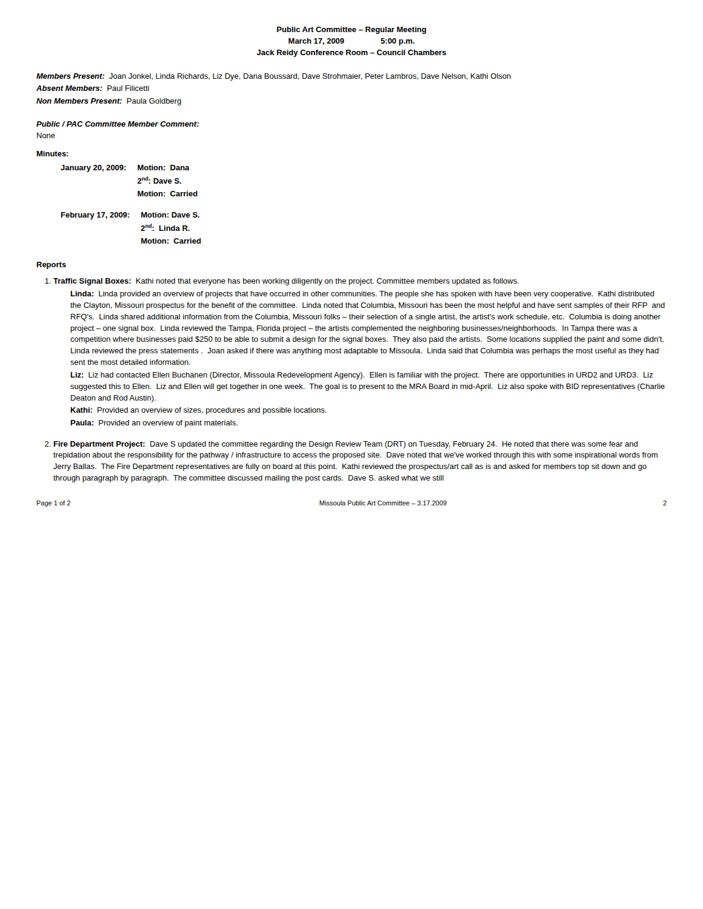Public Art Committee – Regular Meeting
March 17, 2009 5:00 p.m.
Jack Reidy Conference Room – Council Chambers
Members Present: Joan Jonkel, Linda Richards, Liz Dye, Dana Boussard, Dave Strohmaier, Peter Lambros, Dave Nelson, Kathi Olson
Absent Members: Paul Filicetti
Non Members Present: Paula Goldberg
Public / PAC Committee Member Comment:
None
Minutes:
| January 20, 2009: | Motion: Dana |
| | 2 nd : Dave S. |
| | Motion: Carried |
| February 17, 2009: | Motion: Dave S. |
| | 2 nd : Linda R. |
| | Motion: Carried |
Reports
Traffic Signal Boxes: Kathi noted that everyone has been working diligently on the project. Committee members updated as follows.
Linda: Linda provided an overview of projects that have occurred in other communities. The people she has spoken with have been very cooperative. Kathi distributed the Clayton, Missouri prospectus for the benefit of the committee. Linda noted that Columbia, Missouri has been the most helpful and have sent samples of their RFP and RFQ's. Linda shared additional information from the Columbia, Missouri folks – their selection of a single artist, the artist's work schedule, etc. Columbia is doing another project – one signal box. Linda reviewed the Tampa, Florida project – the artists complemented the neighboring businesses/neighborhoods. In Tampa there was a competition where businesses paid $250 to be able to submit a design for the signal boxes. They also paid the artists. Some locations supplied the paint and some didn't. Linda reviewed the press statements . Joan asked if there was anything most adaptable to Missoula. Linda said that Columbia was perhaps the most useful as they had sent the most detailed information.
Liz: Liz had contacted Ellen Buchanen (Director, Missoula Redevelopment Agency). Ellen is familiar with the project. There are opportunities in URD2 and URD3. Liz suggested this to Ellen. Liz and Ellen will get together in one week. The goal is to present to the MRA Board in mid-April. Liz also spoke with BID representatives (Charlie Deaton and Rod Austin).
Kathi: Provided an overview of sizes, procedures and possible locations.
Paula: Provided an overview of paint materials.
Fire Department Project: Dave S updated the committee regarding the Design Review Team (DRT) on Tuesday, February 24. He noted that there was some fear and trepidation about the responsibility for the pathway / infrastructure to access the proposed site. Dave noted that we've worked through this with some inspirational words from Jerry Ballas. The Fire Department representatives are fully on board at this point. Kathi reviewed the prospectus/art call as is and asked for members top sit down and go through paragraph by paragraph. The committee discussed mailing the post cards. Dave S. asked what we still
Page 1 of 2
Missoula Public Art Committee – 3.17.2009
2